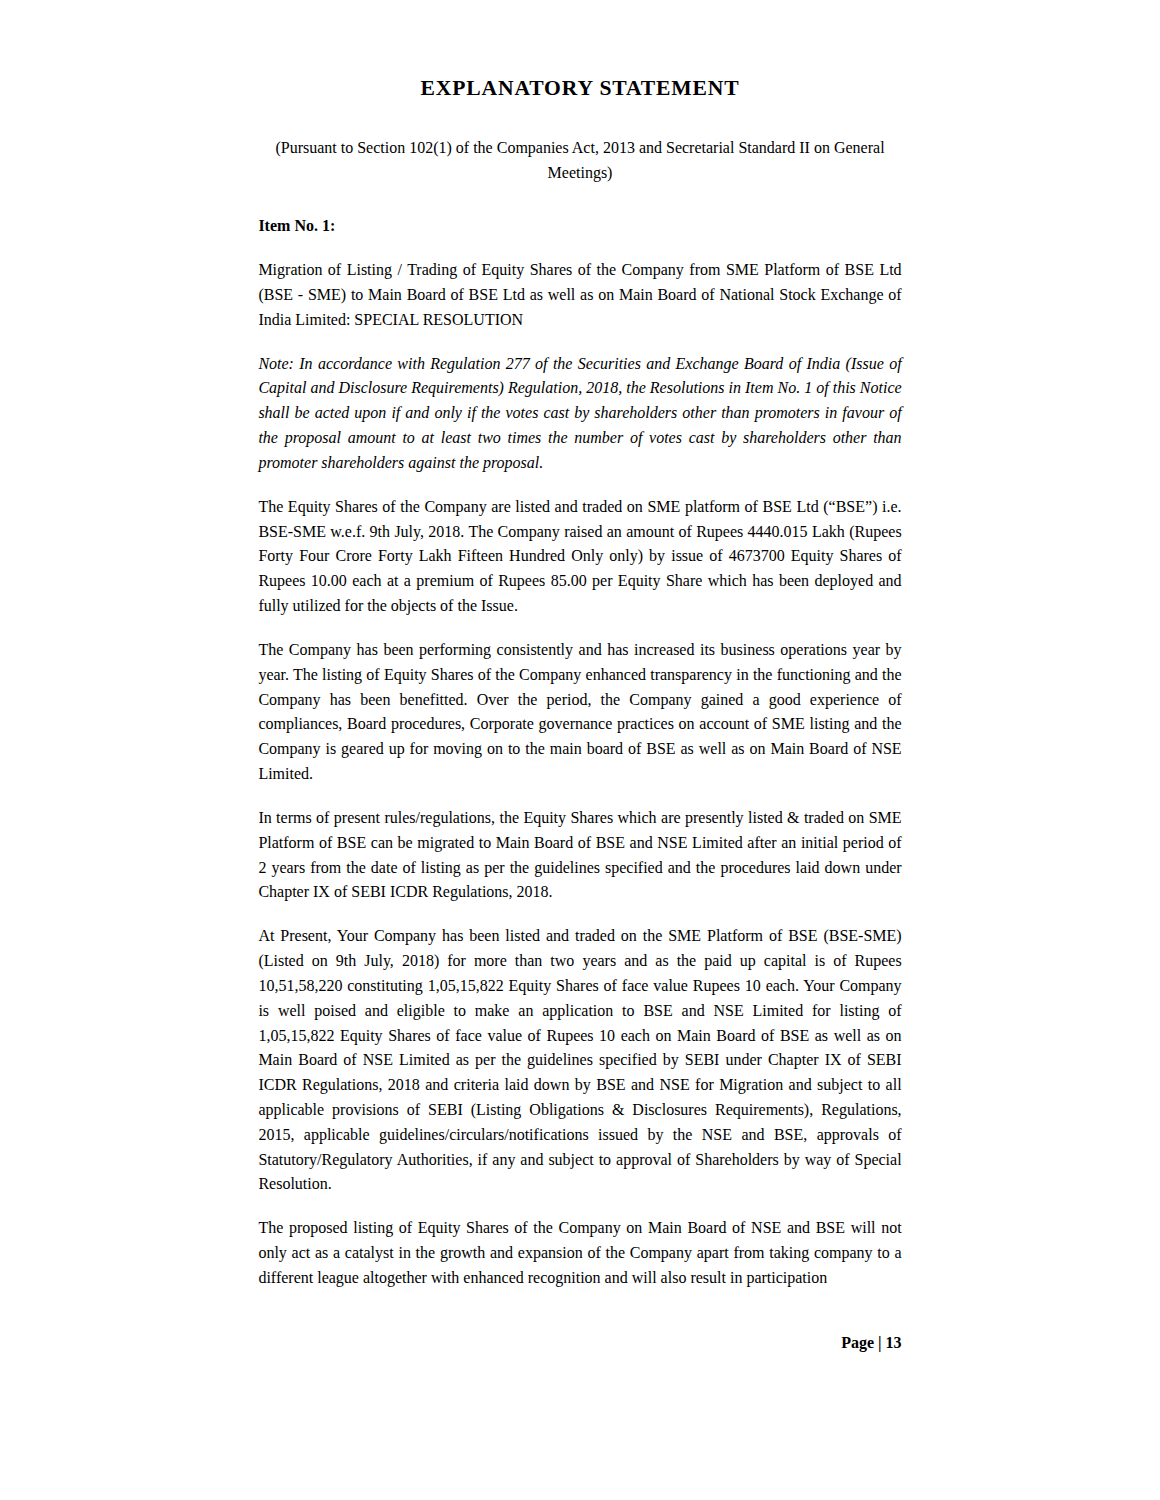EXPLANATORY STATEMENT
(Pursuant to Section 102(1) of the Companies Act, 2013 and Secretarial Standard II on General Meetings)
Item No. 1:
Migration of Listing / Trading of Equity Shares of the Company from SME Platform of BSE Ltd (BSE - SME) to Main Board of BSE Ltd as well as on Main Board of National Stock Exchange of India Limited: SPECIAL RESOLUTION
Note: In accordance with Regulation 277 of the Securities and Exchange Board of India (Issue of Capital and Disclosure Requirements) Regulation, 2018, the Resolutions in Item No. 1 of this Notice shall be acted upon if and only if the votes cast by shareholders other than promoters in favour of the proposal amount to at least two times the number of votes cast by shareholders other than promoter shareholders against the proposal.
The Equity Shares of the Company are listed and traded on SME platform of BSE Ltd (“BSE”) i.e. BSE-SME w.e.f. 9th July, 2018. The Company raised an amount of Rupees 4440.015 Lakh (Rupees Forty Four Crore Forty Lakh Fifteen Hundred Only only) by issue of 4673700 Equity Shares of Rupees 10.00 each at a premium of Rupees 85.00 per Equity Share which has been deployed and fully utilized for the objects of the Issue.
The Company has been performing consistently and has increased its business operations year by year. The listing of Equity Shares of the Company enhanced transparency in the functioning and the Company has been benefitted. Over the period, the Company gained a good experience of compliances, Board procedures, Corporate governance practices on account of SME listing and the Company is geared up for moving on to the main board of BSE as well as on Main Board of NSE Limited.
In terms of present rules/regulations, the Equity Shares which are presently listed & traded on SME Platform of BSE can be migrated to Main Board of BSE and NSE Limited after an initial period of 2 years from the date of listing as per the guidelines specified and the procedures laid down under Chapter IX of SEBI ICDR Regulations, 2018.
At Present, Your Company has been listed and traded on the SME Platform of BSE (BSE-SME) (Listed on 9th July, 2018) for more than two years and as the paid up capital is of Rupees 10,51,58,220 constituting 1,05,15,822 Equity Shares of face value Rupees 10 each. Your Company is well poised and eligible to make an application to BSE and NSE Limited for listing of 1,05,15,822 Equity Shares of face value of Rupees 10 each on Main Board of BSE as well as on Main Board of NSE Limited as per the guidelines specified by SEBI under Chapter IX of SEBI ICDR Regulations, 2018 and criteria laid down by BSE and NSE for Migration and subject to all applicable provisions of SEBI (Listing Obligations & Disclosures Requirements), Regulations, 2015, applicable guidelines/circulars/notifications issued by the NSE and BSE, approvals of Statutory/Regulatory Authorities, if any and subject to approval of Shareholders by way of Special Resolution.
The proposed listing of Equity Shares of the Company on Main Board of NSE and BSE will not only act as a catalyst in the growth and expansion of the Company apart from taking company to a different league altogether with enhanced recognition and will also result in participation
Page | 13